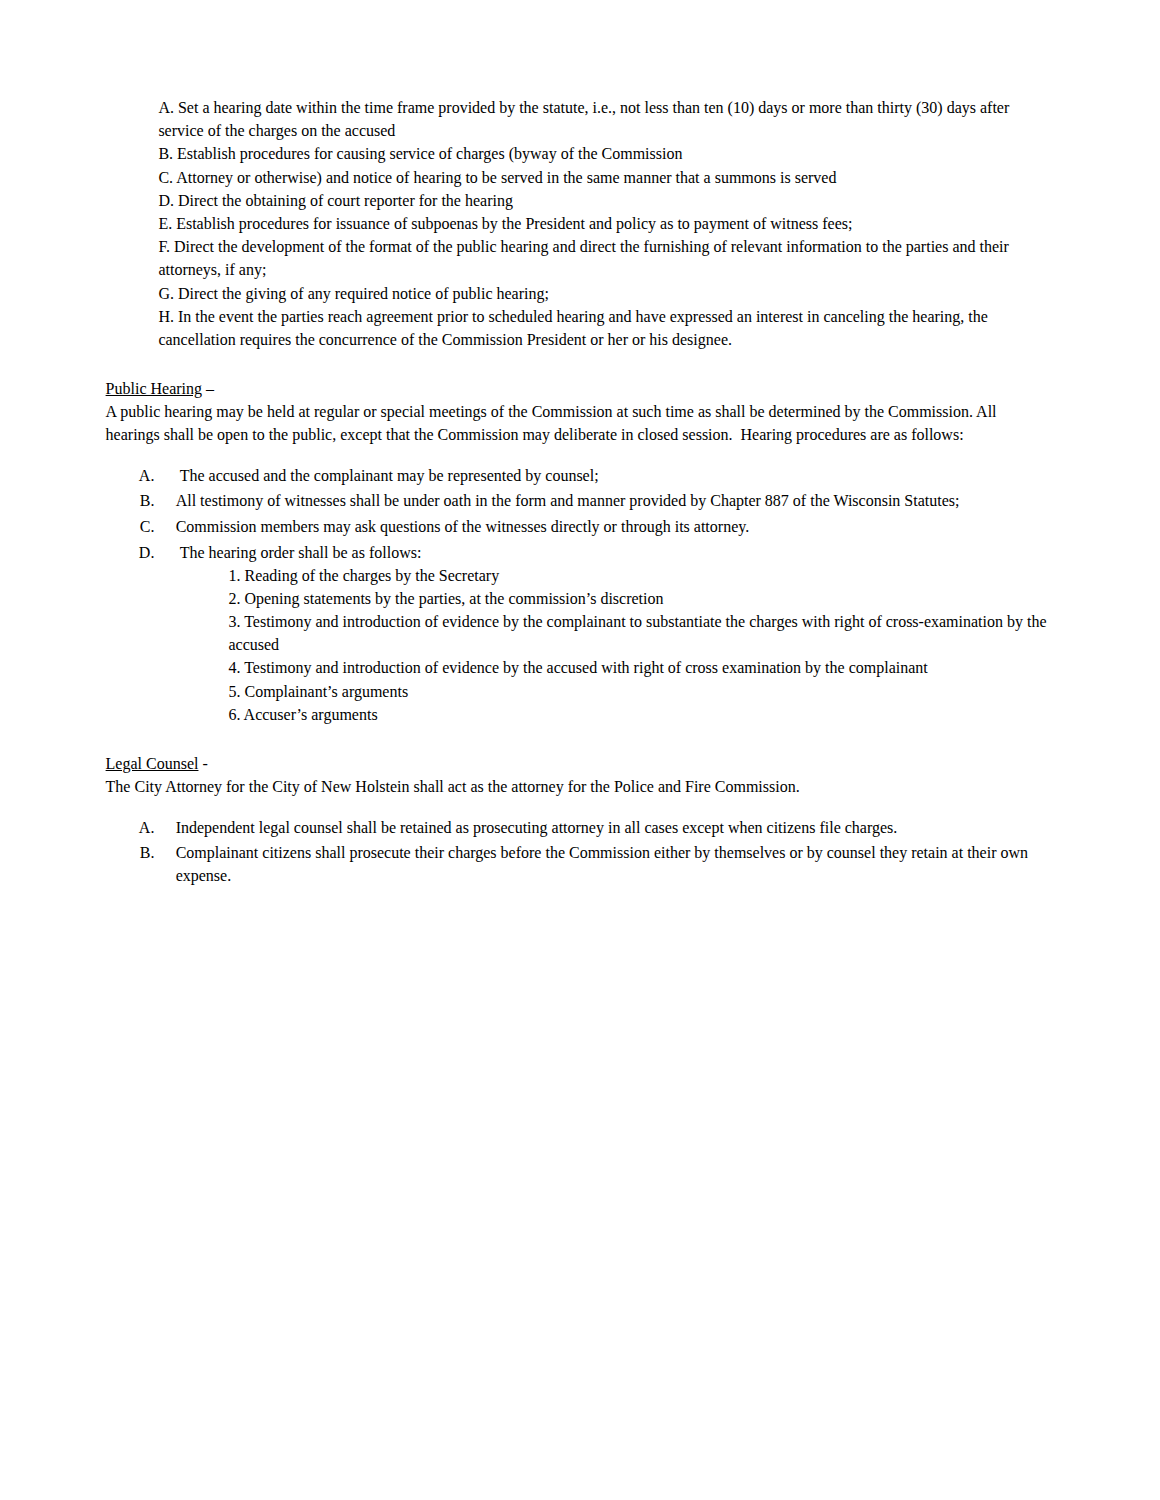A. Set a hearing date within the time frame provided by the statute, i.e., not less than ten (10) days or more than thirty (30) days after service of the charges on the accused
B. Establish procedures for causing service of charges (byway of the Commission
C. Attorney or otherwise) and notice of hearing to be served in the same manner that a summons is served
D. Direct the obtaining of court reporter for the hearing
E. Establish procedures for issuance of subpoenas by the President and policy as to payment of witness fees;
F. Direct the development of the format of the public hearing and direct the furnishing of relevant information to the parties and their attorneys, if any;
G. Direct the giving of any required notice of public hearing;
H. In the event the parties reach agreement prior to scheduled hearing and have expressed an interest in canceling the hearing, the cancellation requires the concurrence of the Commission President or her or his designee.
Public Hearing –
A public hearing may be held at regular or special meetings of the Commission at such time as shall be determined by the Commission. All hearings shall be open to the public, except that the Commission may deliberate in closed session. Hearing procedures are as follows:
The accused and the complainant may be represented by counsel;
All testimony of witnesses shall be under oath in the form and manner provided by Chapter 887 of the Wisconsin Statutes;
Commission members may ask questions of the witnesses directly or through its attorney.
The hearing order shall be as follows:
1. Reading of the charges by the Secretary
2. Opening statements by the parties, at the commission’s discretion
3. Testimony and introduction of evidence by the complainant to substantiate the charges with right of cross-examination by the accused
4. Testimony and introduction of evidence by the accused with right of cross examination by the complainant
5. Complainant’s arguments
6. Accuser’s arguments
Legal Counsel -
The City Attorney for the City of New Holstein shall act as the attorney for the Police and Fire Commission.
Independent legal counsel shall be retained as prosecuting attorney in all cases except when citizens file charges.
Complainant citizens shall prosecute their charges before the Commission either by themselves or by counsel they retain at their own expense.